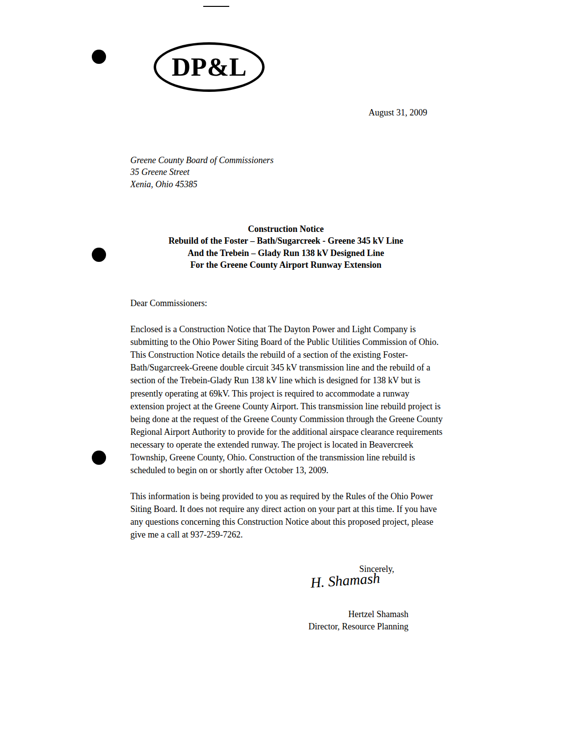DP&L
August 31, 2009
Greene County Board of Commissioners
35 Greene Street
Xenia, Ohio 45385
Construction Notice
Rebuild of the Foster – Bath/Sugarcreek - Greene 345 kV Line
And the Trebein – Glady Run 138 kV Designed Line
For the Greene County Airport Runway Extension
Dear Commissioners:
Enclosed is a Construction Notice that The Dayton Power and Light Company is submitting to the Ohio Power Siting Board of the Public Utilities Commission of Ohio. This Construction Notice details the rebuild of a section of the existing Foster- Bath/Sugarcreek-Greene double circuit 345 kV transmission line and the rebuild of a section of the Trebein-Glady Run 138 kV line which is designed for 138 kV but is presently operating at 69kV. This project is required to accommodate a runway extension project at the Greene County Airport. This transmission line rebuild project is being done at the request of the Greene County Commission through the Greene County Regional Airport Authority to provide for the additional airspace clearance requirements necessary to operate the extended runway. The project is located in Beavercreek Township, Greene County, Ohio. Construction of the transmission line rebuild is scheduled to begin on or shortly after October 13, 2009.
This information is being provided to you as required by the Rules of the Ohio Power Siting Board. It does not require any direct action on your part at this time. If you have any questions concerning this Construction Notice about this proposed project, please give me a call at 937-259-7262.
Sincerely,
H. Shamash
Hertzel Shamash
Director, Resource Planning